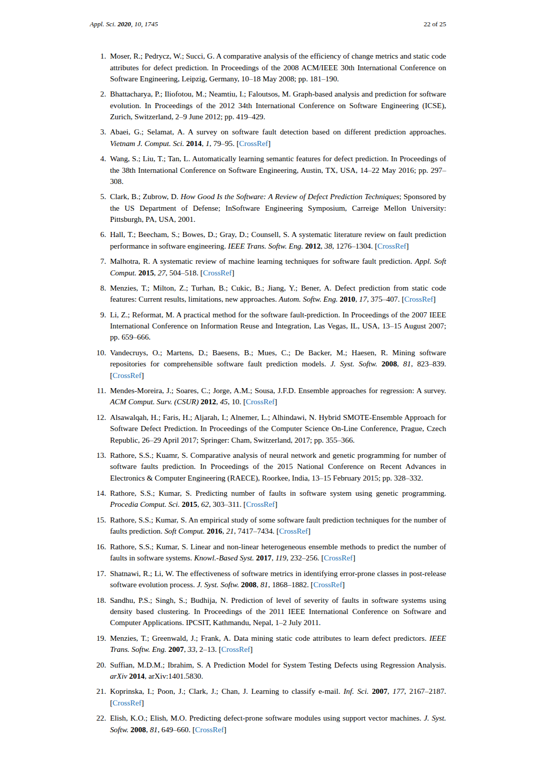Appl. Sci. 2020, 10, 1745 22 of 25
Moser, R.; Pedrycz, W.; Succi, G. A comparative analysis of the efficiency of change metrics and static code attributes for defect prediction. In Proceedings of the 2008 ACM/IEEE 30th International Conference on Software Engineering, Leipzig, Germany, 10–18 May 2008; pp. 181–190.
Bhattacharya, P.; Iliofotou, M.; Neamtiu, I.; Faloutsos, M. Graph-based analysis and prediction for software evolution. In Proceedings of the 2012 34th International Conference on Software Engineering (ICSE), Zurich, Switzerland, 2–9 June 2012; pp. 419–429.
Abaei, G.; Selamat, A. A survey on software fault detection based on different prediction approaches. Vietnam J. Comput. Sci. 2014, 1, 79–95. [CrossRef]
Wang, S.; Liu, T.; Tan, L. Automatically learning semantic features for defect prediction. In Proceedings of the 38th International Conference on Software Engineering, Austin, TX, USA, 14–22 May 2016; pp. 297–308.
Clark, B.; Zubrow, D. How Good Is the Software: A Review of Defect Prediction Techniques; Sponsored by the US Department of Defense; InSoftware Engineering Symposium, Carreige Mellon University: Pittsburgh, PA, USA, 2001.
Hall, T.; Beecham, S.; Bowes, D.; Gray, D.; Counsell, S. A systematic literature review on fault prediction performance in software engineering. IEEE Trans. Softw. Eng. 2012, 38, 1276–1304. [CrossRef]
Malhotra, R. A systematic review of machine learning techniques for software fault prediction. Appl. Soft Comput. 2015, 27, 504–518. [CrossRef]
Menzies, T.; Milton, Z.; Turhan, B.; Cukic, B.; Jiang, Y.; Bener, A. Defect prediction from static code features: Current results, limitations, new approaches. Autom. Softw. Eng. 2010, 17, 375–407. [CrossRef]
Li, Z.; Reformat, M. A practical method for the software fault-prediction. In Proceedings of the 2007 IEEE International Conference on Information Reuse and Integration, Las Vegas, IL, USA, 13–15 August 2007; pp. 659–666.
Vandecruys, O.; Martens, D.; Baesens, B.; Mues, C.; De Backer, M.; Haesen, R. Mining software repositories for comprehensible software fault prediction models. J. Syst. Softw. 2008, 81, 823–839. [CrossRef]
Mendes-Moreira, J.; Soares, C.; Jorge, A.M.; Sousa, J.F.D. Ensemble approaches for regression: A survey. ACM Comput. Surv. (CSUR) 2012, 45, 10. [CrossRef]
Alsawalqah, H.; Faris, H.; Aljarah, I.; Alnemer, L.; Alhindawi, N. Hybrid SMOTE-Ensemble Approach for Software Defect Prediction. In Proceedings of the Computer Science On-Line Conference, Prague, Czech Republic, 26–29 April 2017; Springer: Cham, Switzerland, 2017; pp. 355–366.
Rathore, S.S.; Kuamr, S. Comparative analysis of neural network and genetic programming for number of software faults prediction. In Proceedings of the 2015 National Conference on Recent Advances in Electronics & Computer Engineering (RAECE), Roorkee, India, 13–15 February 2015; pp. 328–332.
Rathore, S.S.; Kumar, S. Predicting number of faults in software system using genetic programming. Procedia Comput. Sci. 2015, 62, 303–311. [CrossRef]
Rathore, S.S.; Kumar, S. An empirical study of some software fault prediction techniques for the number of faults prediction. Soft Comput. 2016, 21, 7417–7434. [CrossRef]
Rathore, S.S.; Kumar, S. Linear and non-linear heterogeneous ensemble methods to predict the number of faults in software systems. Knowl.-Based Syst. 2017, 119, 232–256. [CrossRef]
Shatnawi, R.; Li, W. The effectiveness of software metrics in identifying error-prone classes in post-release software evolution process. J. Syst. Softw. 2008, 81, 1868–1882. [CrossRef]
Sandhu, P.S.; Singh, S.; Budhija, N. Prediction of level of severity of faults in software systems using density based clustering. In Proceedings of the 2011 IEEE International Conference on Software and Computer Applications. IPCSIT, Kathmandu, Nepal, 1–2 July 2011.
Menzies, T.; Greenwald, J.; Frank, A. Data mining static code attributes to learn defect predictors. IEEE Trans. Softw. Eng. 2007, 33, 2–13. [CrossRef]
Suffian, M.D.M.; Ibrahim, S. A Prediction Model for System Testing Defects using Regression Analysis. arXiv 2014, arXiv:1401.5830.
Koprinska, I.; Poon, J.; Clark, J.; Chan, J. Learning to classify e-mail. Inf. Sci. 2007, 177, 2167–2187. [CrossRef]
Elish, K.O.; Elish, M.O. Predicting defect-prone software modules using support vector machines. J. Syst. Softw. 2008, 81, 649–660. [CrossRef]